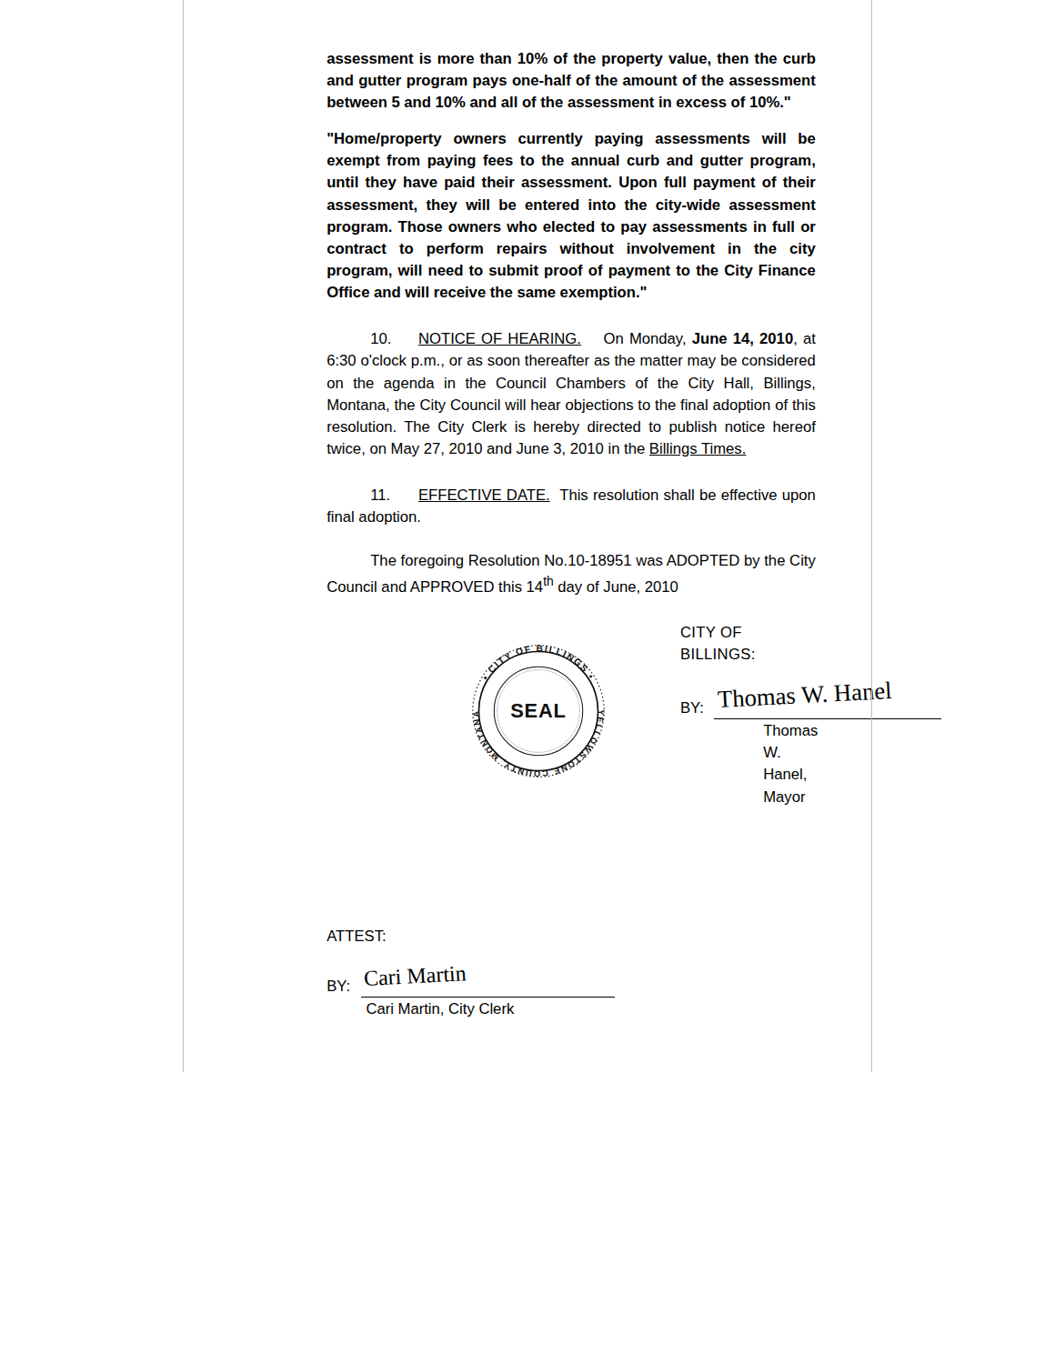assessment is more than 10% of the property value, then the curb and gutter program pays one-half of the amount of the assessment between 5 and 10% and all of the assessment in excess of 10%."
"Home/property owners currently paying assessments will be exempt from paying fees to the annual curb and gutter program, until they have paid their assessment. Upon full payment of their assessment, they will be entered into the city-wide assessment program. Those owners who elected to pay assessments in full or contract to perform repairs without involvement in the city program, will need to submit proof of payment to the City Finance Office and will receive the same exemption."
10. NOTICE OF HEARING. On Monday, June 14, 2010, at 6:30 o'clock p.m., or as soon thereafter as the matter may be considered on the agenda in the Council Chambers of the City Hall, Billings, Montana, the City Council will hear objections to the final adoption of this resolution. The City Clerk is hereby directed to publish notice hereof twice, on May 27, 2010 and June 3, 2010 in the Billings Times.
11. EFFECTIVE DATE. This resolution shall be effective upon final adoption.
The foregoing Resolution No.10-18951 was ADOPTED by the City Council and APPROVED this 14th day of June, 2010
• CITY OF BILLINGS • YELLOWSTONE COUNTY, MONTANA SEAL
CITY OF BILLINGS:
BY: Thomas W. Hanel
Thomas W. Hanel, Mayor
ATTEST:
BY: Cari Martin
Cari Martin, City Clerk